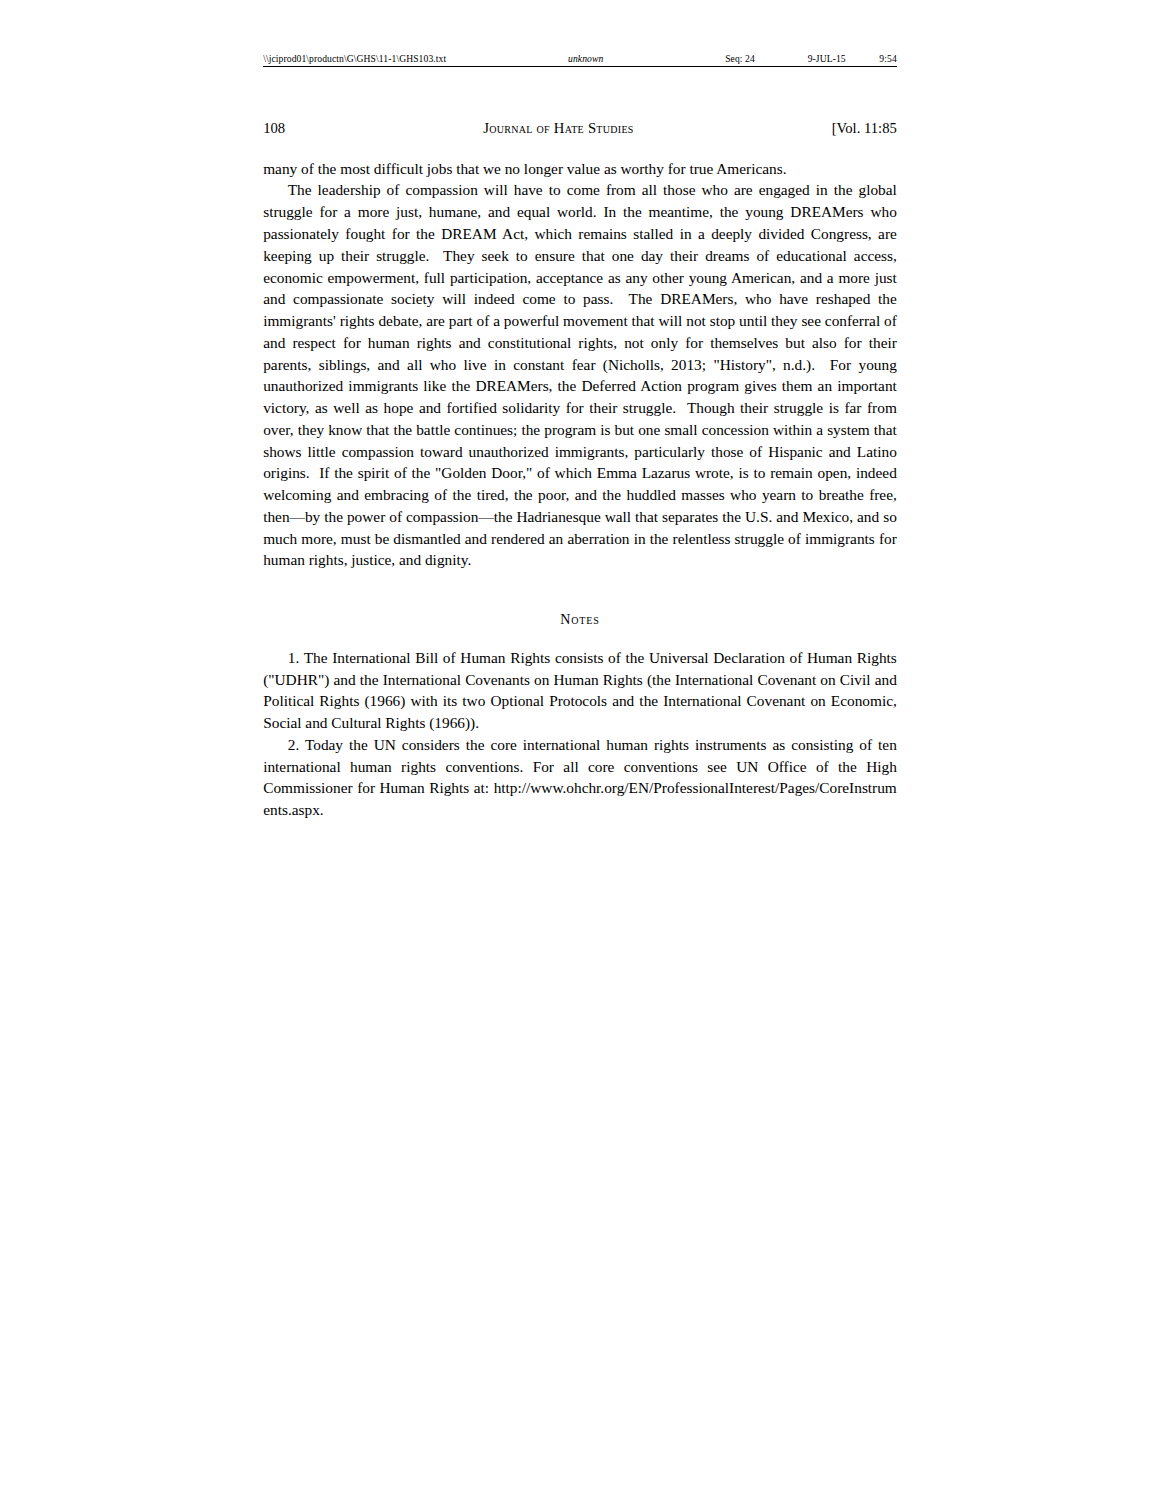\\jciprod01\productn\G\GHS\11-1\GHS103.txt unknown Seq: 24 9-JUL-15 9:54
108 Journal of Hate Studies [Vol. 11:85
many of the most difficult jobs that we no longer value as worthy for true Americans.
The leadership of compassion will have to come from all those who are engaged in the global struggle for a more just, humane, and equal world. In the meantime, the young DREAMers who passionately fought for the DREAM Act, which remains stalled in a deeply divided Congress, are keeping up their struggle. They seek to ensure that one day their dreams of educational access, economic empowerment, full participation, acceptance as any other young American, and a more just and compassionate society will indeed come to pass. The DREAMers, who have reshaped the immigrants' rights debate, are part of a powerful movement that will not stop until they see conferral of and respect for human rights and constitutional rights, not only for themselves but also for their parents, siblings, and all who live in constant fear (Nicholls, 2013; "History", n.d.). For young unauthorized immigrants like the DREAMers, the Deferred Action program gives them an important victory, as well as hope and fortified solidarity for their struggle. Though their struggle is far from over, they know that the battle continues; the program is but one small concession within a system that shows little compassion toward unauthorized immigrants, particularly those of Hispanic and Latino origins. If the spirit of the "Golden Door," of which Emma Lazarus wrote, is to remain open, indeed welcoming and embracing of the tired, the poor, and the huddled masses who yearn to breathe free, then—by the power of compassion—the Hadrianesque wall that separates the U.S. and Mexico, and so much more, must be dismantled and rendered an aberration in the relentless struggle of immigrants for human rights, justice, and dignity.
Notes
1. The International Bill of Human Rights consists of the Universal Declaration of Human Rights ("UDHR") and the International Covenants on Human Rights (the International Covenant on Civil and Political Rights (1966) with its two Optional Protocols and the International Covenant on Economic, Social and Cultural Rights (1966)).
2. Today the UN considers the core international human rights instruments as consisting of ten international human rights conventions. For all core conventions see UN Office of the High Commissioner for Human Rights at: http://www.ohchr.org/EN/ProfessionalInterest/Pages/CoreInstruments.aspx.